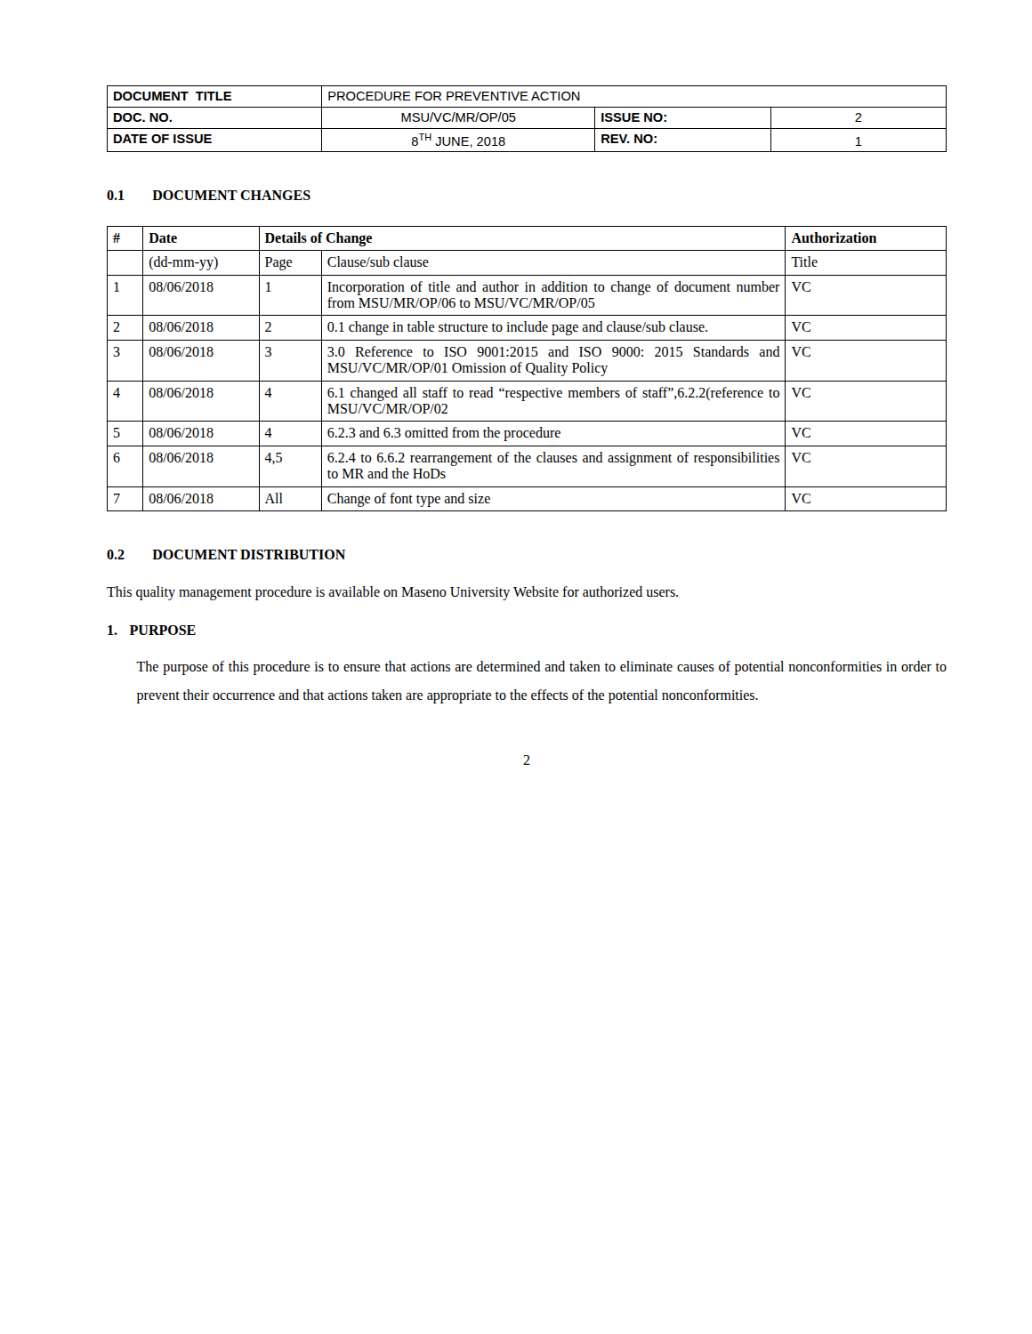| DOCUMENT TITLE | PROCEDURE FOR PREVENTIVE ACTION |
| DOC. NO. | MSU/VC/MR/OP/05 | ISSUE NO: | 2 |
| DATE OF ISSUE | 8 TH JUNE, 2018 | REV. NO: | 1 |
0.1 DOCUMENT CHANGES
| # | Date | Details of Change | Authorization |
| --- | --- | --- | --- |
| | (dd-mm-yy) | Page | Clause/sub clause | Title |
| 1 | 08/06/2018 | 1 | Incorporation of title and author in addition to change of document number from MSU/MR/OP/06 to MSU/VC/MR/OP/05 | VC |
| 2 | 08/06/2018 | 2 | 0.1 change in table structure to include page and clause/sub clause. | VC |
| 3 | 08/06/2018 | 3 | 3.0 Reference to ISO 9001:2015 and ISO 9000: 2015 Standards and MSU/VC/MR/OP/01 Omission of Quality Policy | VC |
| 4 | 08/06/2018 | 4 | 6.1 changed all staff to read “respective members of staff”,6.2.2(reference to MSU/VC/MR/OP/02 | VC |
| 5 | 08/06/2018 | 4 | 6.2.3 and 6.3 omitted from the procedure | VC |
| 6 | 08/06/2018 | 4,5 | 6.2.4 to 6.6.2 rearrangement of the clauses and assignment of responsibilities to MR and the HoDs | VC |
| 7 | 08/06/2018 | All | Change of font type and size | VC |
0.2 DOCUMENT DISTRIBUTION
This quality management procedure is available on Maseno University Website for authorized users.
1. PURPOSE
The purpose of this procedure is to ensure that actions are determined and taken to eliminate causes of potential nonconformities in order to prevent their occurrence and that actions taken are appropriate to the effects of the potential nonconformities.
2